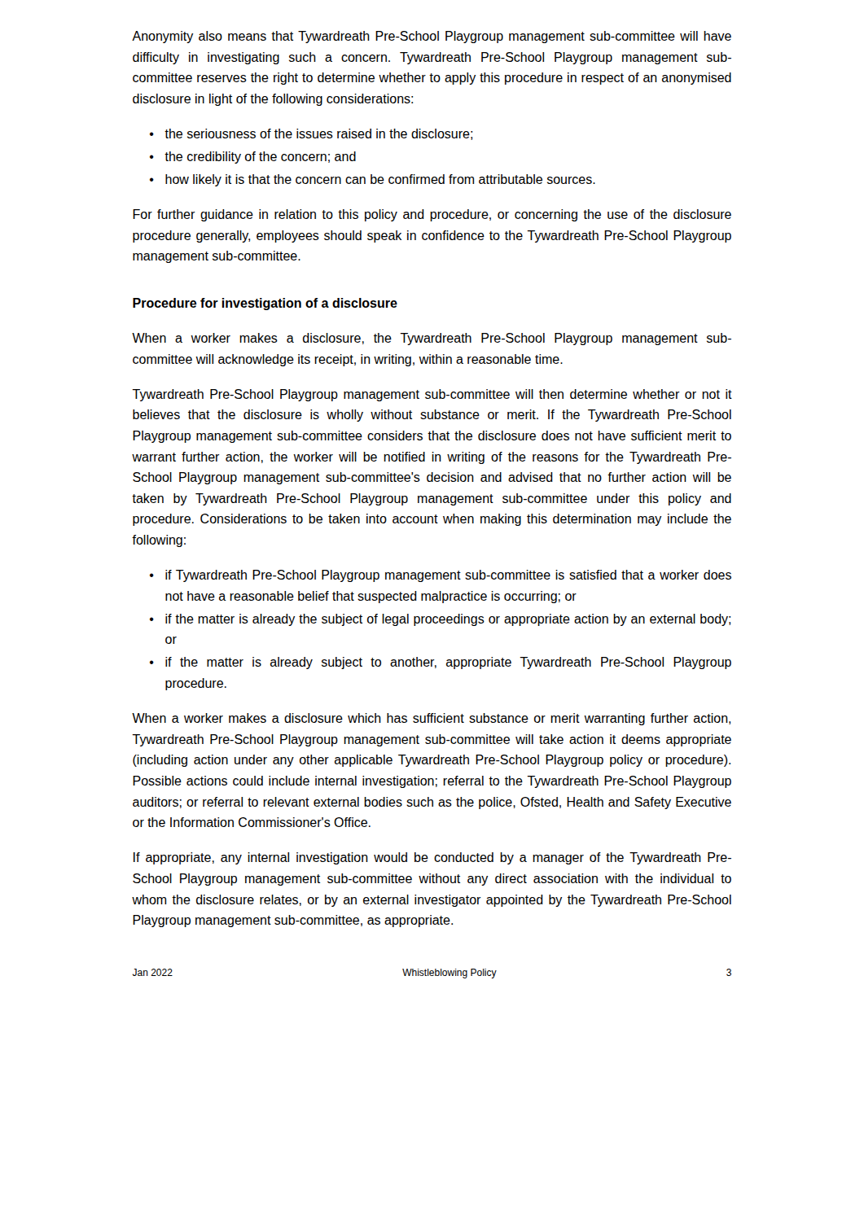Anonymity also means that Tywardreath Pre-School Playgroup management sub-committee will have difficulty in investigating such a concern. Tywardreath Pre-School Playgroup management sub-committee reserves the right to determine whether to apply this procedure in respect of an anonymised disclosure in light of the following considerations:
the seriousness of the issues raised in the disclosure;
the credibility of the concern; and
how likely it is that the concern can be confirmed from attributable sources.
For further guidance in relation to this policy and procedure, or concerning the use of the disclosure procedure generally, employees should speak in confidence to the Tywardreath Pre-School Playgroup management sub-committee.
Procedure for investigation of a disclosure
When a worker makes a disclosure, the Tywardreath Pre-School Playgroup management sub-committee will acknowledge its receipt, in writing, within a reasonable time.
Tywardreath Pre-School Playgroup management sub-committee will then determine whether or not it believes that the disclosure is wholly without substance or merit. If the Tywardreath Pre-School Playgroup management sub-committee considers that the disclosure does not have sufficient merit to warrant further action, the worker will be notified in writing of the reasons for the Tywardreath Pre-School Playgroup management sub-committee's decision and advised that no further action will be taken by Tywardreath Pre-School Playgroup management sub-committee under this policy and procedure. Considerations to be taken into account when making this determination may include the following:
if Tywardreath Pre-School Playgroup management sub-committee is satisfied that a worker does not have a reasonable belief that suspected malpractice is occurring; or
if the matter is already the subject of legal proceedings or appropriate action by an external body; or
if the matter is already subject to another, appropriate Tywardreath Pre-School Playgroup procedure.
When a worker makes a disclosure which has sufficient substance or merit warranting further action, Tywardreath Pre-School Playgroup management sub-committee will take action it deems appropriate (including action under any other applicable Tywardreath Pre-School Playgroup policy or procedure). Possible actions could include internal investigation; referral to the Tywardreath Pre-School Playgroup auditors; or referral to relevant external bodies such as the police, Ofsted, Health and Safety Executive or the Information Commissioner's Office.
If appropriate, any internal investigation would be conducted by a manager of the Tywardreath Pre-School Playgroup management sub-committee without any direct association with the individual to whom the disclosure relates, or by an external investigator appointed by the Tywardreath Pre-School Playgroup management sub-committee, as appropriate.
Jan 2022 Whistleblowing Policy 3